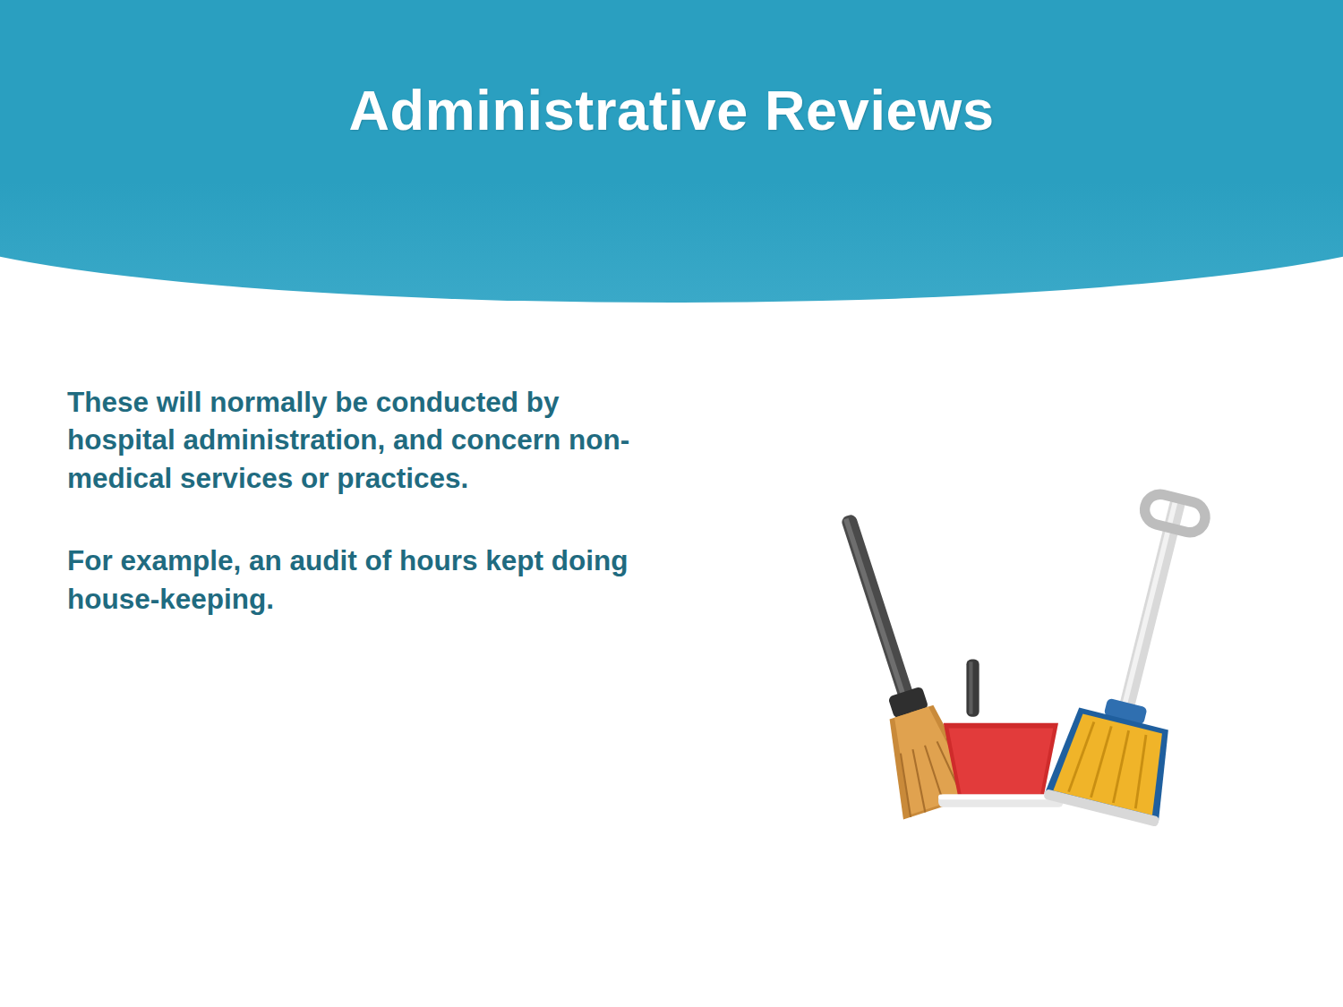Administrative Reviews
These will normally be conducted by hospital administration, and concern non-medical services or practices.
For example, an audit of hours kept doing house-keeping.